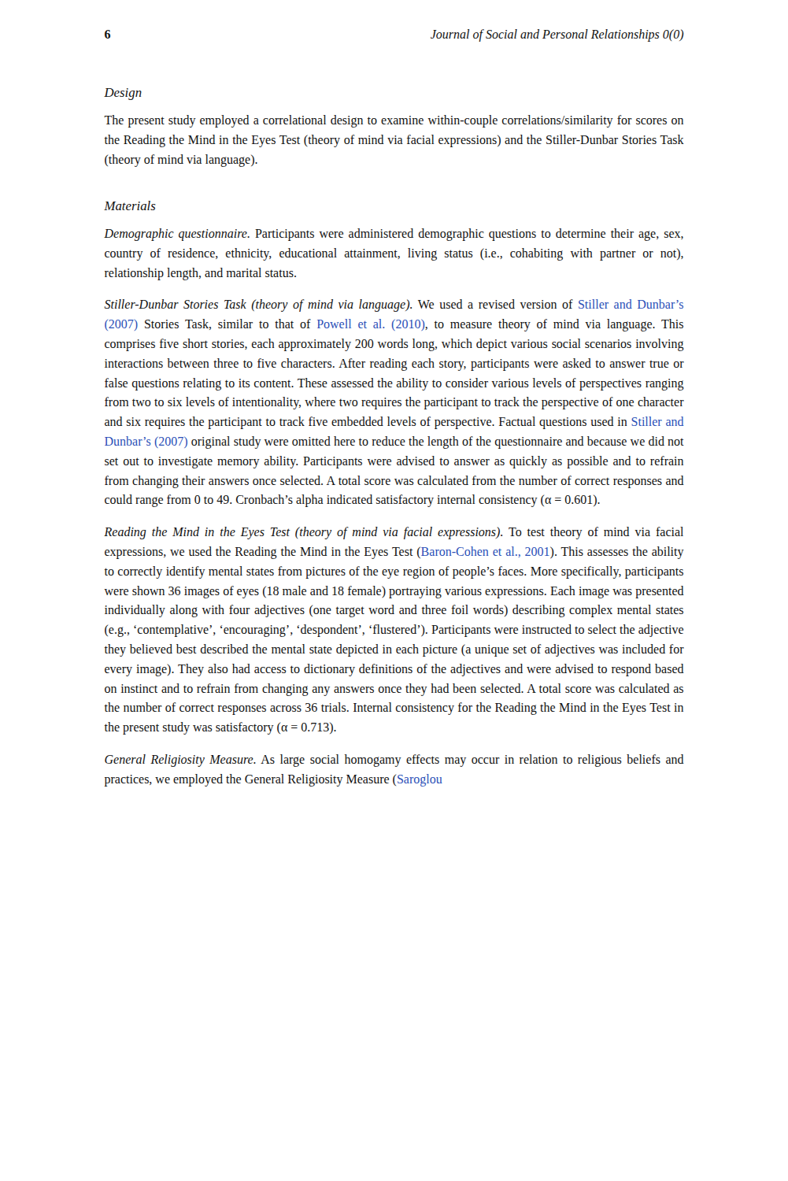6 Journal of Social and Personal Relationships 0(0)
Design
The present study employed a correlational design to examine within-couple correlations/similarity for scores on the Reading the Mind in the Eyes Test (theory of mind via facial expressions) and the Stiller-Dunbar Stories Task (theory of mind via language).
Materials
Demographic questionnaire. Participants were administered demographic questions to determine their age, sex, country of residence, ethnicity, educational attainment, living status (i.e., cohabiting with partner or not), relationship length, and marital status.
Stiller-Dunbar Stories Task (theory of mind via language). We used a revised version of Stiller and Dunbar’s (2007) Stories Task, similar to that of Powell et al. (2010), to measure theory of mind via language. This comprises five short stories, each approximately 200 words long, which depict various social scenarios involving interactions between three to five characters. After reading each story, participants were asked to answer true or false questions relating to its content. These assessed the ability to consider various levels of perspectives ranging from two to six levels of intentionality, where two requires the participant to track the perspective of one character and six requires the participant to track five embedded levels of perspective. Factual questions used in Stiller and Dunbar’s (2007) original study were omitted here to reduce the length of the questionnaire and because we did not set out to investigate memory ability. Participants were advised to answer as quickly as possible and to refrain from changing their answers once selected. A total score was calculated from the number of correct responses and could range from 0 to 49. Cronbach’s alpha indicated satisfactory internal consistency (α = 0.601).
Reading the Mind in the Eyes Test (theory of mind via facial expressions). To test theory of mind via facial expressions, we used the Reading the Mind in the Eyes Test (Baron-Cohen et al., 2001). This assesses the ability to correctly identify mental states from pictures of the eye region of people’s faces. More specifically, participants were shown 36 images of eyes (18 male and 18 female) portraying various expressions. Each image was presented individually along with four adjectives (one target word and three foil words) describing complex mental states (e.g., ‘contemplative’, ‘encouraging’, ‘despondent’, ‘flustered’). Participants were instructed to select the adjective they believed best described the mental state depicted in each picture (a unique set of adjectives was included for every image). They also had access to dictionary definitions of the adjectives and were advised to respond based on instinct and to refrain from changing any answers once they had been selected. A total score was calculated as the number of correct responses across 36 trials. Internal consistency for the Reading the Mind in the Eyes Test in the present study was satisfactory (α = 0.713).
General Religiosity Measure. As large social homogamy effects may occur in relation to religious beliefs and practices, we employed the General Religiosity Measure (Saroglou